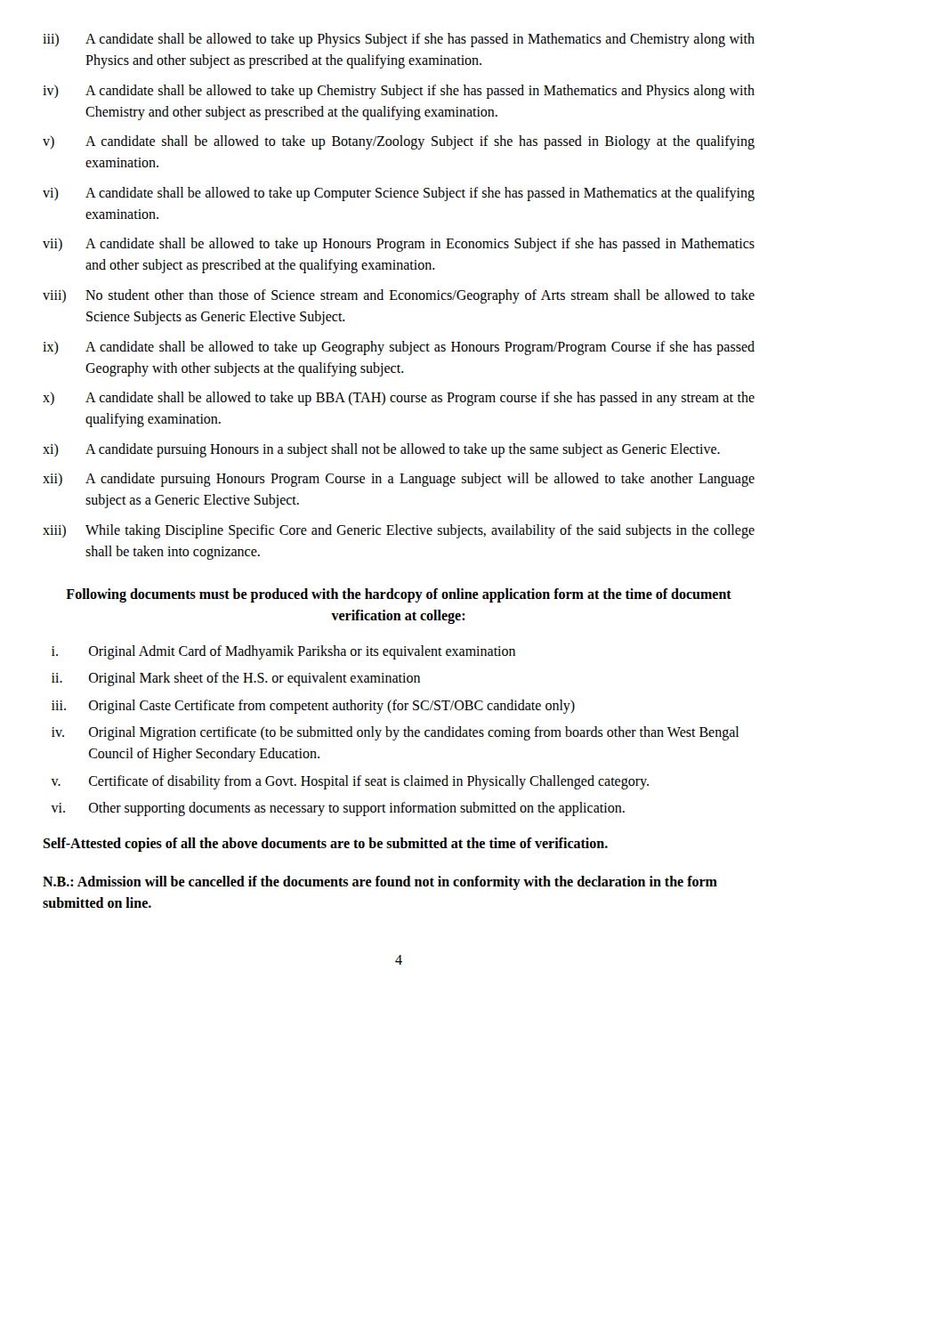iii) A candidate shall be allowed to take up Physics Subject if she has passed in Mathematics and Chemistry along with Physics and other subject as prescribed at the qualifying examination.
iv) A candidate shall be allowed to take up Chemistry Subject if she has passed in Mathematics and Physics along with Chemistry and other subject as prescribed at the qualifying examination.
v) A candidate shall be allowed to take up Botany/Zoology Subject if she has passed in Biology at the qualifying examination.
vi) A candidate shall be allowed to take up Computer Science Subject if she has passed in Mathematics at the qualifying examination.
vii) A candidate shall be allowed to take up Honours Program in Economics Subject if she has passed in Mathematics and other subject as prescribed at the qualifying examination.
viii) No student other than those of Science stream and Economics/Geography of Arts stream shall be allowed to take Science Subjects as Generic Elective Subject.
ix) A candidate shall be allowed to take up Geography subject as Honours Program/Program Course if she has passed Geography with other subjects at the qualifying subject.
x) A candidate shall be allowed to take up BBA (TAH) course as Program course if she has passed in any stream at the qualifying examination.
xi) A candidate pursuing Honours in a subject shall not be allowed to take up the same subject as Generic Elective.
xii) A candidate pursuing Honours Program Course in a Language subject will be allowed to take another Language subject as a Generic Elective Subject.
xiii) While taking Discipline Specific Core and Generic Elective subjects, availability of the said subjects in the college shall be taken into cognizance.
Following documents must be produced with the hardcopy of online application form at the time of document verification at college:
i. Original Admit Card of Madhyamik Pariksha or its equivalent examination
ii. Original Mark sheet of the H.S. or equivalent examination
iii. Original Caste Certificate from competent authority (for SC/ST/OBC candidate only)
iv. Original Migration certificate (to be submitted only by the candidates coming from boards other than West Bengal Council of Higher Secondary Education.
v. Certificate of disability from a Govt. Hospital if seat is claimed in Physically Challenged category.
vi. Other supporting documents as necessary to support information submitted on the application.
Self-Attested copies of all the above documents are to be submitted at the time of verification.
N.B.: Admission will be cancelled if the documents are found not in conformity with the declaration in the form submitted on line.
4